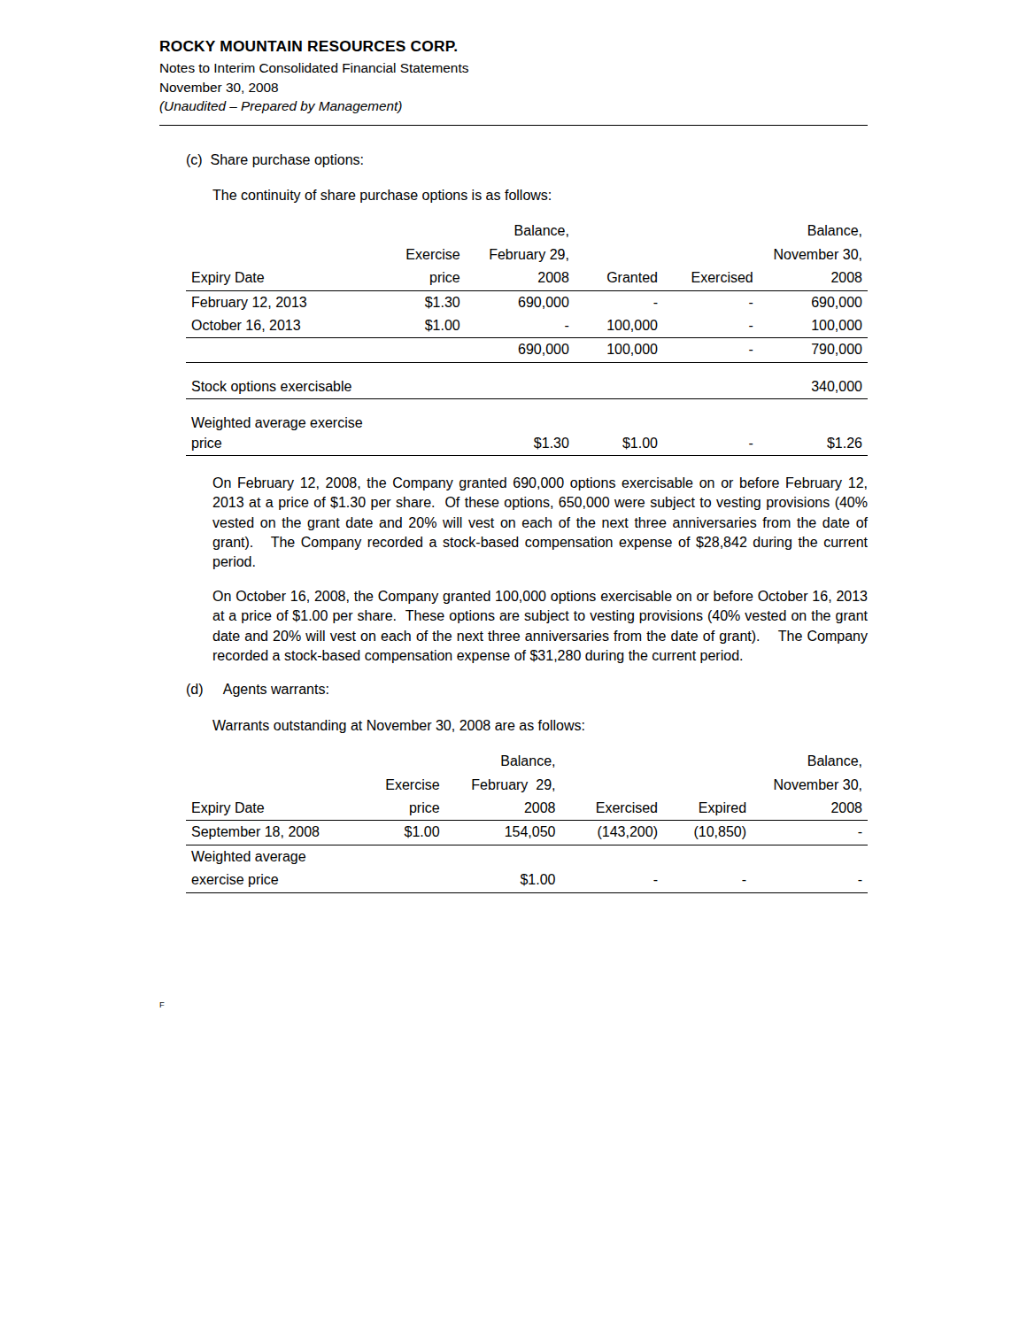ROCKY MOUNTAIN RESOURCES CORP.
Notes to Interim Consolidated Financial Statements
November 30, 2008
(Unaudited – Prepared by Management)
(c) Share purchase options:
The continuity of share purchase options is as follows:
| | | Balance, | | | Balance, |
| --- | --- | --- | --- | --- | --- |
| | Exercise | February 29, | | | November 30, |
| Expiry Date | price | 2008 | Granted | Exercised | 2008 |
| February 12, 2013 | $1.30 | 690,000 | - | - | 690,000 |
| October 16, 2013 | $1.00 | - | 100,000 | - | 100,000 |
| | | 690,000 | 100,000 | - | 790,000 |
| Stock options exercisable | | | | | 340,000 |
| Weighted average exercise price | | $1.30 | $1.00 | - | $1.26 |
On February 12, 2008, the Company granted 690,000 options exercisable on or before February 12, 2013 at a price of $1.30 per share. Of these options, 650,000 were subject to vesting provisions (40% vested on the grant date and 20% will vest on each of the next three anniversaries from the date of grant). The Company recorded a stock-based compensation expense of $28,842 during the current period.
On October 16, 2008, the Company granted 100,000 options exercisable on or before October 16, 2013 at a price of $1.00 per share. These options are subject to vesting provisions (40% vested on the grant date and 20% will vest on each of the next three anniversaries from the date of grant). The Company recorded a stock-based compensation expense of $31,280 during the current period.
(d) Agents warrants:
Warrants outstanding at November 30, 2008 are as follows:
| | | Balance, | | | Balance, |
| --- | --- | --- | --- | --- | --- |
| | Exercise | February 29, | | | November 30, |
| Expiry Date | price | 2008 | Exercised | Expired | 2008 |
| September 18, 2008 | $1.00 | 154,050 | (143,200) | (10,850) | - |
| Weighted average | | | | | |
| exercise price | | $1.00 | - | - | - |
F